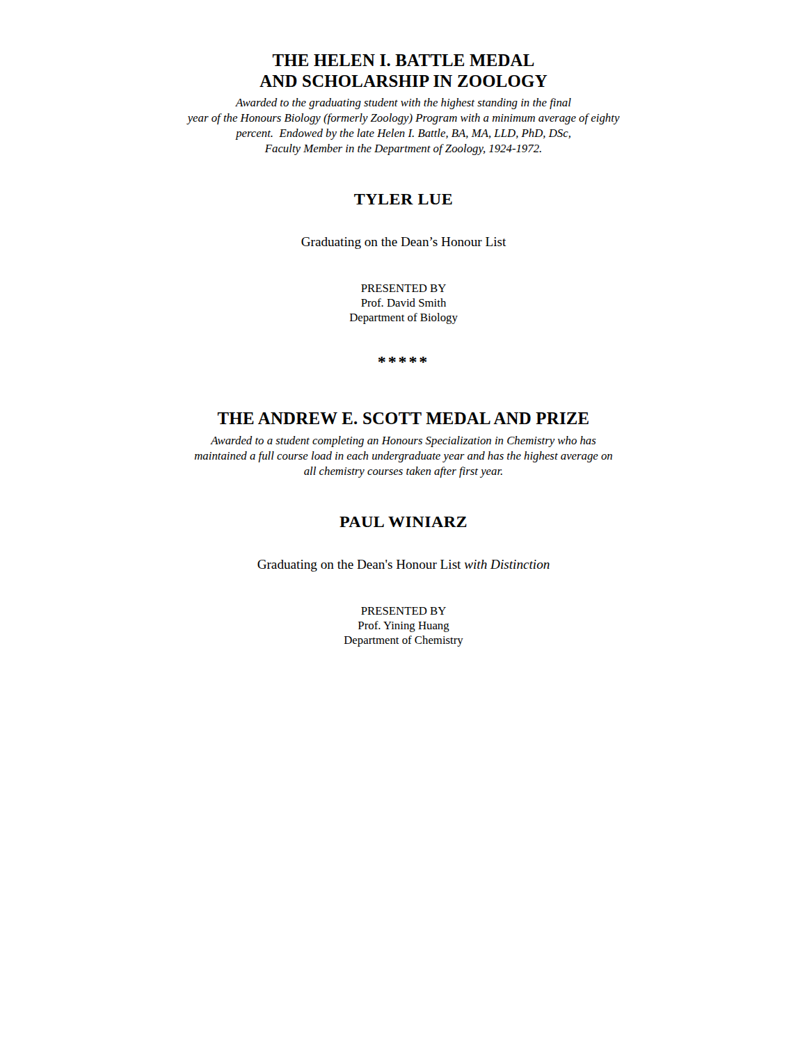THE HELEN I. BATTLE MEDAL
AND SCHOLARSHIP IN ZOOLOGY
Awarded to the graduating student with the highest standing in the final
year of the Honours Biology (formerly Zoology) Program with a minimum average of eighty
percent. Endowed by the late Helen I. Battle, BA, MA, LLD, PhD, DSc,
Faculty Member in the Department of Zoology, 1924-1972.
TYLER LUE
Graduating on the Dean’s Honour List
PRESENTED BY Prof. David Smith
Department of Biology
*****
THE ANDREW E. SCOTT MEDAL AND PRIZE
Awarded to a student completing an Honours Specialization in Chemistry who has
maintained a full course load in each undergraduate year and has the highest average on
all chemistry courses taken after first year.
PAUL WINIARZ
Graduating on the Dean's Honour List with Distinction
PRESENTED BY Prof. Yining Huang
Department of Chemistry